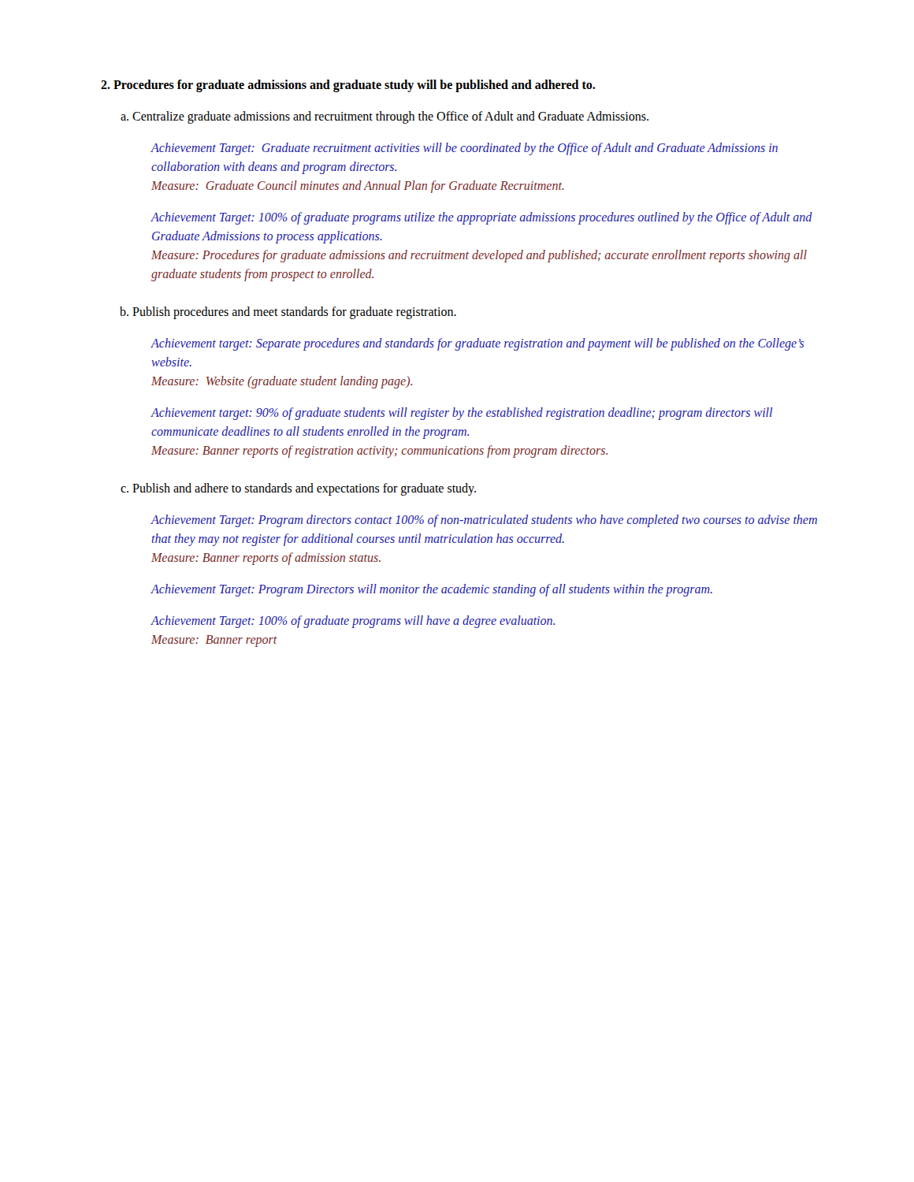Procedures for graduate admissions and graduate study will be published and adhered to.
Centralize graduate admissions and recruitment through the Office of Adult and Graduate Admissions.
Achievement Target: Graduate recruitment activities will be coordinated by the Office of Adult and Graduate Admissions in collaboration with deans and program directors.
Measure: Graduate Council minutes and Annual Plan for Graduate Recruitment.
Achievement Target: 100% of graduate programs utilize the appropriate admissions procedures outlined by the Office of Adult and Graduate Admissions to process applications.
Measure: Procedures for graduate admissions and recruitment developed and published; accurate enrollment reports showing all graduate students from prospect to enrolled.
Publish procedures and meet standards for graduate registration.
Achievement target: Separate procedures and standards for graduate registration and payment will be published on the College’s website.
Measure: Website (graduate student landing page).
Achievement target: 90% of graduate students will register by the established registration deadline; program directors will communicate deadlines to all students enrolled in the program.
Measure: Banner reports of registration activity; communications from program directors.
Publish and adhere to standards and expectations for graduate study.
Achievement Target: Program directors contact 100% of non-matriculated students who have completed two courses to advise them that they may not register for additional courses until matriculation has occurred.
Measure: Banner reports of admission status.
Achievement Target: Program Directors will monitor the academic standing of all students within the program.
Achievement Target: 100% of graduate programs will have a degree evaluation.
Measure: Banner report